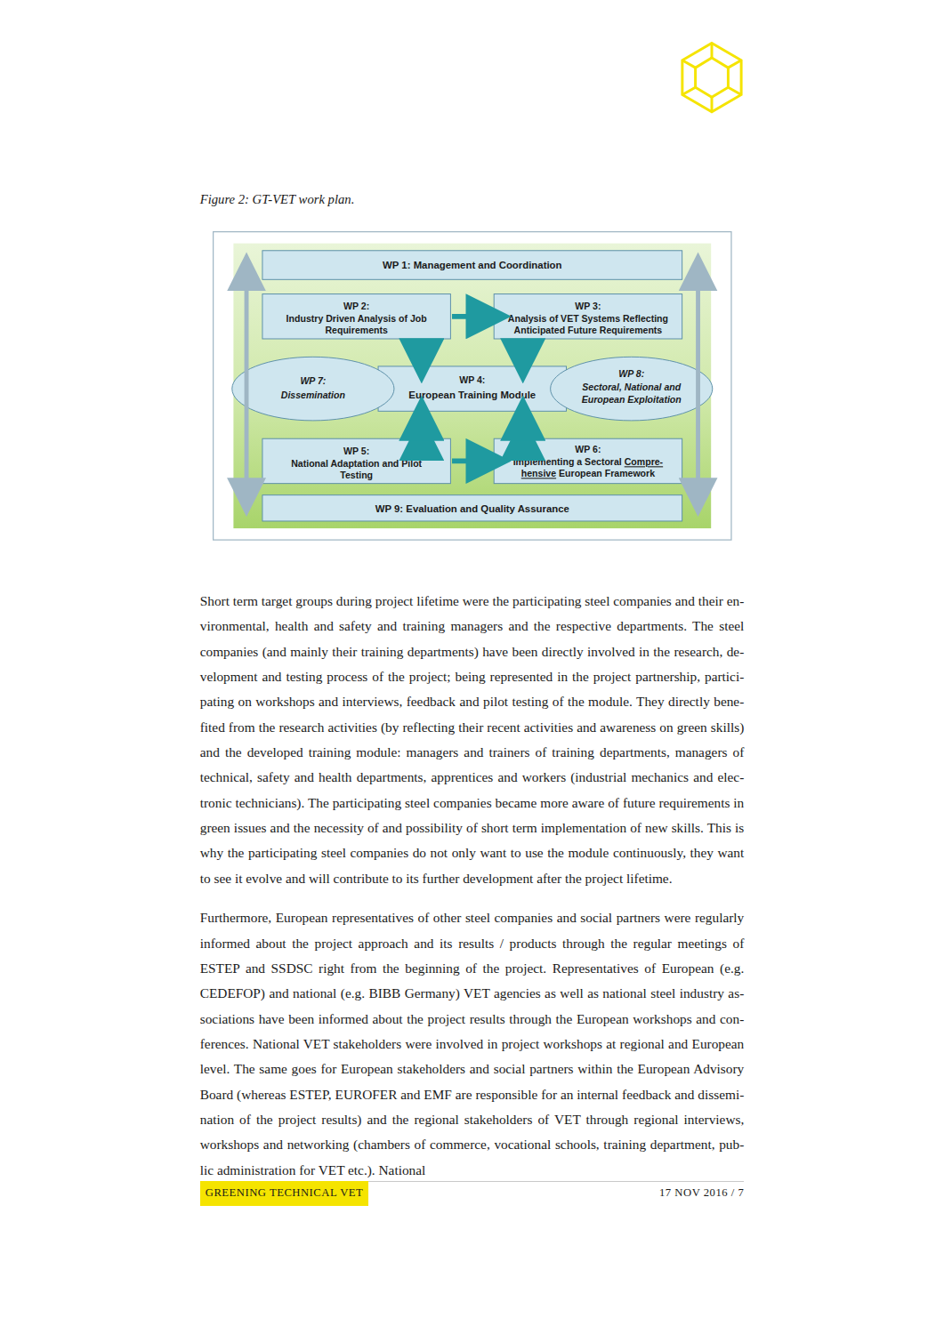Figure 2: GT-VET work plan.
WP 1: Management and Coordination WP 2: Industry Driven Analysis of Job Requirements WP 3: Analysis of VET Systems Reflecting Anticipated Future Requirements WP 4: European Training Module WP 7: Dissemination WP 8: Sectoral, National and European Exploitation WP 5: National Adaptation and Pilot Testing WP 6: Implementing a Sectoral Compre- hensive European Framework WP 9: Evaluation and Quality Assurance
Short term target groups during project lifetime were the participating steel companies and their environmental, health and safety and training managers and the respective departments. The steel companies (and mainly their training departments) have been directly involved in the research, development and testing process of the project; being represented in the project partnership, participating on workshops and interviews, feedback and pilot testing of the module. They directly benefited from the research activities (by reflecting their recent activities and awareness on green skills) and the developed training module: managers and trainers of training departments, managers of technical, safety and health departments, apprentices and workers (industrial mechanics and electronic technicians). The participating steel companies became more aware of future requirements in green issues and the necessity of and possibility of short term implementation of new skills. This is why the participating steel companies do not only want to use the module continuously, they want to see it evolve and will contribute to its further development after the project lifetime.
Furthermore, European representatives of other steel companies and social partners were regularly informed about the project approach and its results / products through the regular meetings of ESTEP and SSDSC right from the beginning of the project. Representatives of European (e.g. CEDEFOP) and national (e.g. BIBB Germany) VET agencies as well as national steel industry associations have been informed about the project results through the European workshops and conferences. National VET stakeholders were involved in project workshops at regional and European level. The same goes for European stakeholders and social partners within the European Advisory Board (whereas ESTEP, EUROFER and EMF are responsible for an internal feedback and dissemination of the project results) and the regional stakeholders of VET through regional interviews, workshops and networking (chambers of commerce, vocational schools, training department, public administration for VET etc.). National
GREENING TECHNICAL VET 17 NOV 2016 / 7